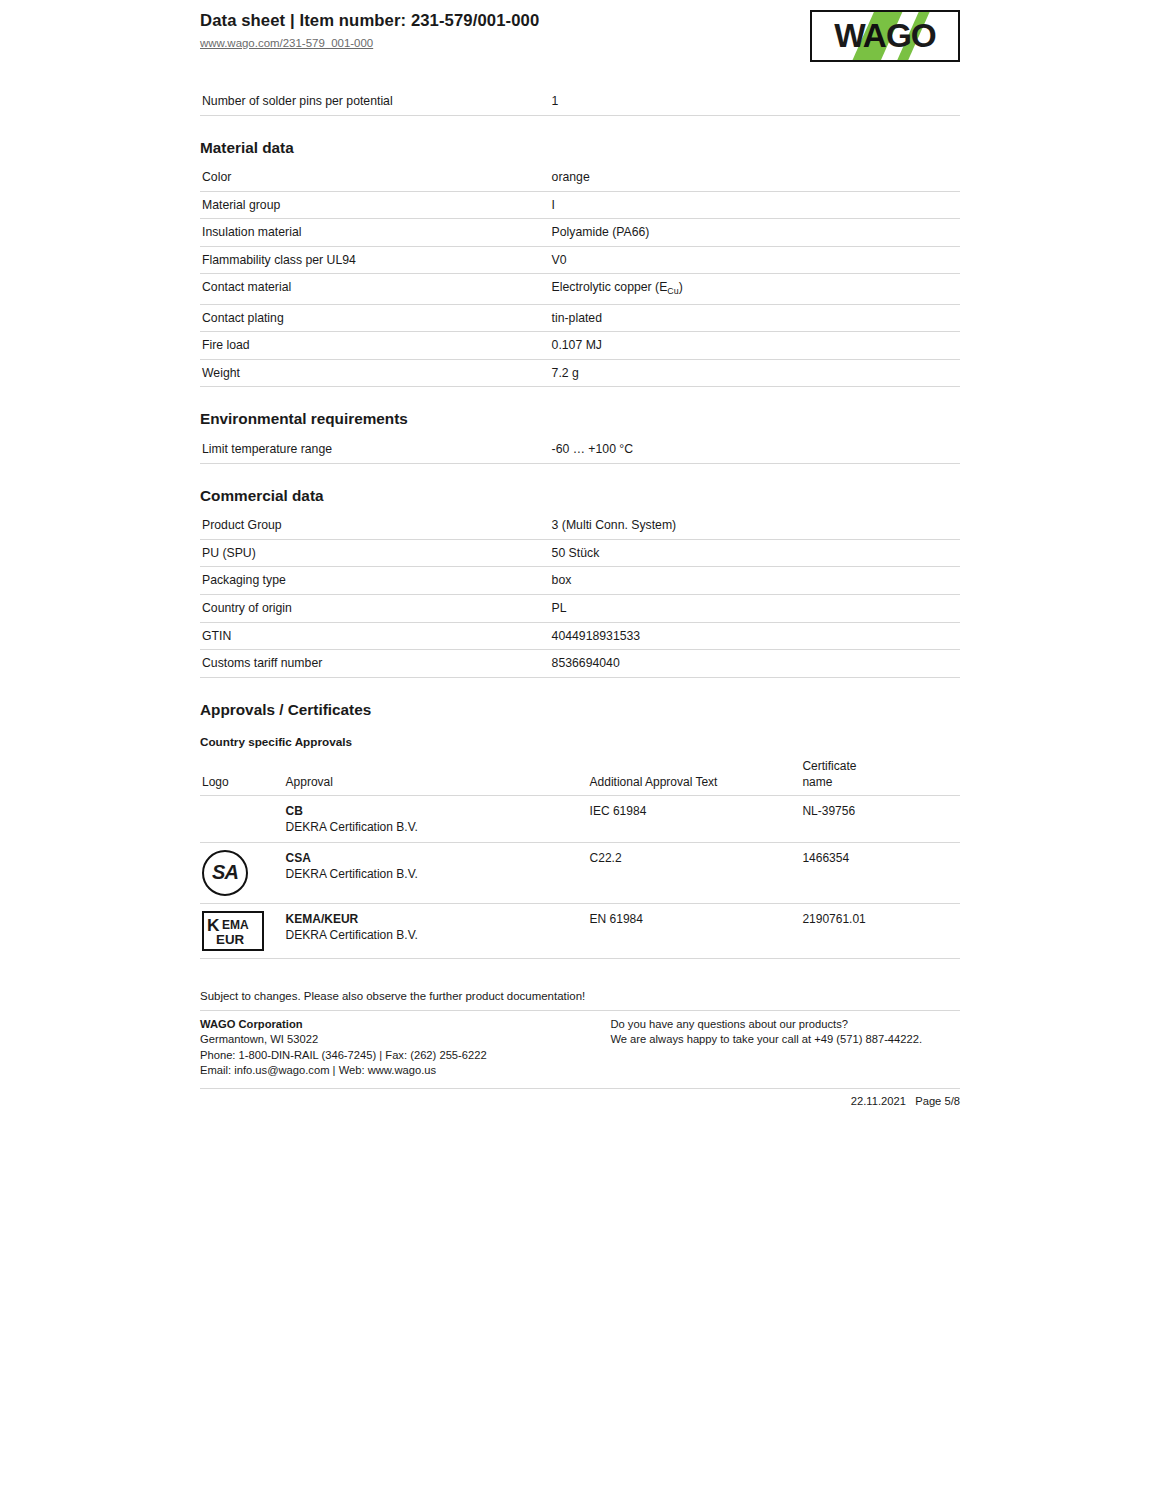Data sheet | Item number: 231-579/001-000
www.wago.com/231-579_001-000
WAGO
| Number of solder pins per potential | 1 |
Material data
| Color | orange |
| Material group | I |
| Insulation material | Polyamide (PA66) |
| Flammability class per UL94 | V0 |
| Contact material | Electrolytic copper (E Cu ) |
| Contact plating | tin-plated |
| Fire load | 0.107 MJ |
| Weight | 7.2 g |
Environmental requirements
| Limit temperature range | -60 … +100 °C |
Commercial data
| Product Group | 3 (Multi Conn. System) |
| PU (SPU) | 50 Stück |
| Packaging type | box |
| Country of origin | PL |
| GTIN | 4044918931533 |
| Customs tariff number | 8536694040 |
Approvals / Certificates
Country specific Approvals
| Logo | Approval | Additional Approval Text | Certificate name |
| --- | --- | --- | --- |
| | CB DEKRA Certification B.V. | IEC 61984 | NL-39756 |
| SA | CSA DEKRA Certification B.V. | C22.2 | 1466354 |
| K EMA EUR | KEMA/KEUR DEKRA Certification B.V. | EN 61984 | 2190761.01 |
Subject to changes. Please also observe the further product documentation!
WAGO Corporation
Germantown, WI 53022
Phone: 1-800-DIN-RAIL (346-7245) | Fax: (262) 255-6222
Email: info.us@wago.com | Web: www.wago.us
Do you have any questions about our products?
We are always happy to take your call at +49 (571) 887-44222.
22.11.2021 Page 5/8